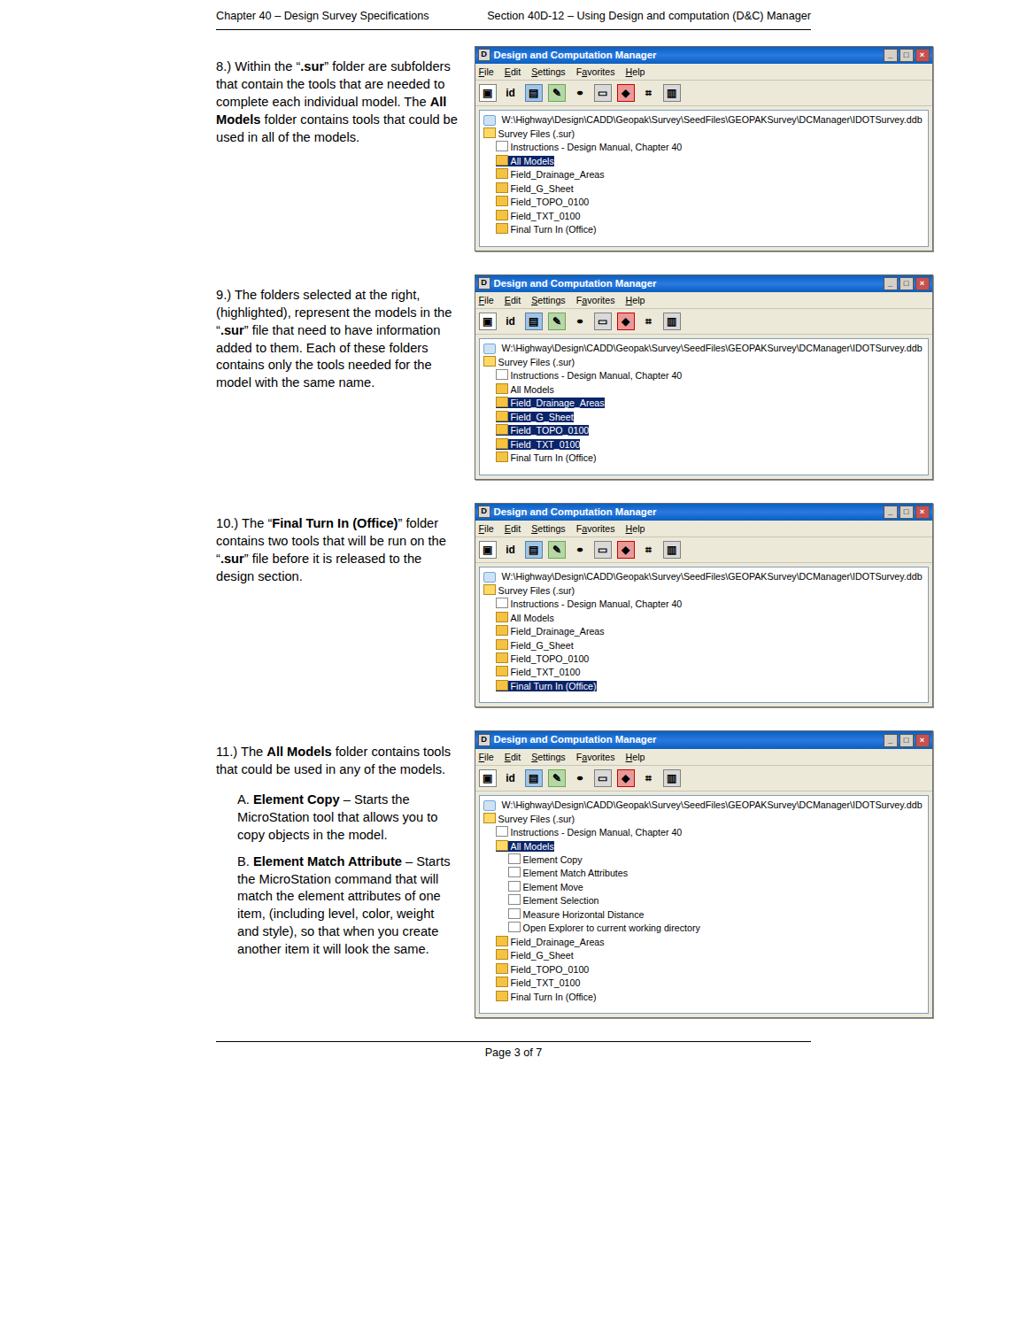Chapter 40 – Design Survey Specifications
Section 40D-12 – Using Design and computation (D&C) Manager
8.) Within the “.sur” folder are subfolders that contain the tools that are needed to complete each individual model. The All Models folder contains tools that could be used in all of the models.
DDesign and Computation Manager
_□×
File Edit Settings Favorites Help
▣ id ▤ ✎ ⚭ ▭ ◆ ⌗ ▥
W:\Highway\Design\CADD\Geopak\Survey\SeedFiles\GEOPAKSurvey\DCManager\IDOTSurvey.ddb
Survey Files (.sur)
Instructions - Design Manual, Chapter 40
All Models
Field_Drainage_Areas
Field_G_Sheet
Field_TOPO_0100
Field_TXT_0100
Final Turn In (Office)
9.) The folders selected at the right, (highlighted), represent the models in the “.sur” file that need to have information added to them. Each of these folders contains only the tools needed for the model with the same name.
DDesign and Computation Manager
_□×
File Edit Settings Favorites Help
▣ id ▤ ✎ ⚭ ▭ ◆ ⌗ ▥
W:\Highway\Design\CADD\Geopak\Survey\SeedFiles\GEOPAKSurvey\DCManager\IDOTSurvey.ddb
Survey Files (.sur)
Instructions - Design Manual, Chapter 40
All Models
Field_Drainage_Areas
Field_G_Sheet
Field_TOPO_0100
Field_TXT_0100
Final Turn In (Office)
10.) The “Final Turn In (Office)” folder contains two tools that will be run on the “.sur” file before it is released to the design section.
DDesign and Computation Manager
_□×
File Edit Settings Favorites Help
▣ id ▤ ✎ ⚭ ▭ ◆ ⌗ ▥
W:\Highway\Design\CADD\Geopak\Survey\SeedFiles\GEOPAKSurvey\DCManager\IDOTSurvey.ddb
Survey Files (.sur)
Instructions - Design Manual, Chapter 40
All Models
Field_Drainage_Areas
Field_G_Sheet
Field_TOPO_0100
Field_TXT_0100
Final Turn In (Office)
11.) The All Models folder contains tools that could be used in any of the models.
A. Element Copy – Starts the MicroStation tool that allows you to copy objects in the model.
B. Element Match Attribute – Starts the MicroStation command that will match the element attributes of one item, (including level, color, weight and style), so that when you create another item it will look the same.
DDesign and Computation Manager
_□×
File Edit Settings Favorites Help
▣ id ▤ ✎ ⚭ ▭ ◆ ⌗ ▥
W:\Highway\Design\CADD\Geopak\Survey\SeedFiles\GEOPAKSurvey\DCManager\IDOTSurvey.ddb
Survey Files (.sur)
Instructions - Design Manual, Chapter 40
All Models
Element Copy
Element Match Attributes
Element Move
Element Selection
Measure Horizontal Distance
Open Explorer to current working directory
Field_Drainage_Areas
Field_G_Sheet
Field_TOPO_0100
Field_TXT_0100
Final Turn In (Office)
Page 3 of 7